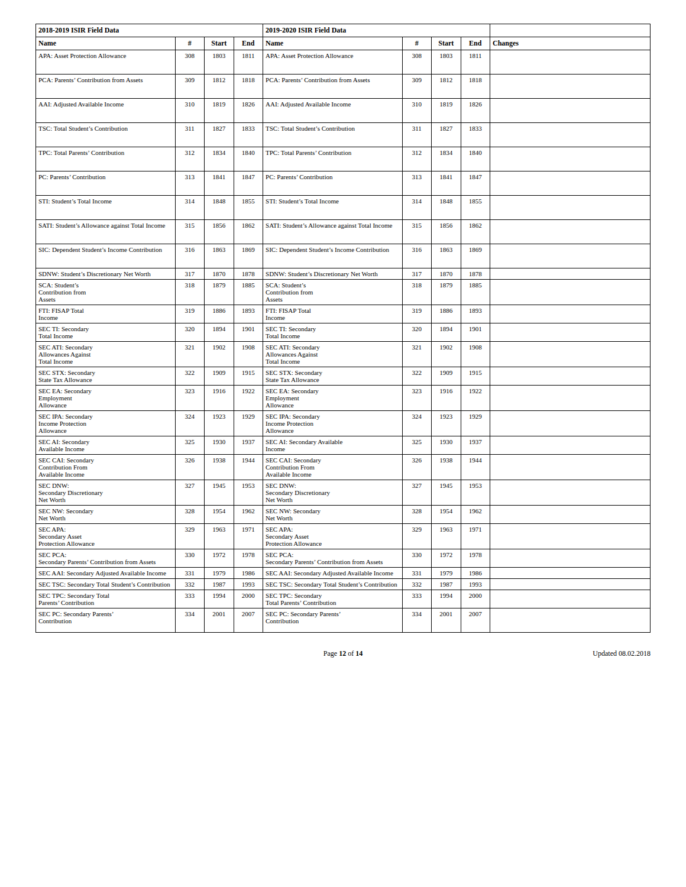| 2018-2019 ISIR Field Data | 2019-2020 ISIR Field Data | |
| Name | # | Start | End | Name | # | Start | End | Changes |
| APA: Asset Protection Allowance | 308 | 1803 | 1811 | APA: Asset Protection Allowance | 308 | 1803 | 1811 | |
| PCA: Parents’ Contribution from Assets | 309 | 1812 | 1818 | PCA: Parents’ Contribution from Assets | 309 | 1812 | 1818 | |
| AAI: Adjusted Available Income | 310 | 1819 | 1826 | AAI: Adjusted Available Income | 310 | 1819 | 1826 | |
| TSC: Total Student’s Contribution | 311 | 1827 | 1833 | TSC: Total Student’s Contribution | 311 | 1827 | 1833 | |
| TPC: Total Parents’ Contribution | 312 | 1834 | 1840 | TPC: Total Parents’ Contribution | 312 | 1834 | 1840 | |
| PC: Parents’ Contribution | 313 | 1841 | 1847 | PC: Parents’ Contribution | 313 | 1841 | 1847 | |
| STI: Student’s Total Income | 314 | 1848 | 1855 | STI: Student’s Total Income | 314 | 1848 | 1855 | |
| SATI: Student’s Allowance against Total Income | 315 | 1856 | 1862 | SATI: Student’s Allowance against Total Income | 315 | 1856 | 1862 | |
| SIC: Dependent Student’s Income Contribution | 316 | 1863 | 1869 | SIC: Dependent Student’s Income Contribution | 316 | 1863 | 1869 | |
| SDNW: Student’s Discretionary Net Worth | 317 | 1870 | 1878 | SDNW: Student’s Discretionary Net Worth | 317 | 1870 | 1878 | |
| SCA: Student’s Contribution from Assets | 318 | 1879 | 1885 | SCA: Student’s Contribution from Assets | 318 | 1879 | 1885 | |
| FTI: FISAP Total Income | 319 | 1886 | 1893 | FTI: FISAP Total Income | 319 | 1886 | 1893 | |
| SEC TI: Secondary Total Income | 320 | 1894 | 1901 | SEC TI: Secondary Total Income | 320 | 1894 | 1901 | |
| SEC ATI: Secondary Allowances Against Total Income | 321 | 1902 | 1908 | SEC ATI: Secondary Allowances Against Total Income | 321 | 1902 | 1908 | |
| SEC STX: Secondary State Tax Allowance | 322 | 1909 | 1915 | SEC STX: Secondary State Tax Allowance | 322 | 1909 | 1915 | |
| SEC EA: Secondary Employment Allowance | 323 | 1916 | 1922 | SEC EA: Secondary Employment Allowance | 323 | 1916 | 1922 | |
| SEC IPA: Secondary Income Protection Allowance | 324 | 1923 | 1929 | SEC IPA: Secondary Income Protection Allowance | 324 | 1923 | 1929 | |
| SEC AI: Secondary Available Income | 325 | 1930 | 1937 | SEC AI: Secondary Available Income | 325 | 1930 | 1937 | |
| SEC CAI: Secondary Contribution From Available Income | 326 | 1938 | 1944 | SEC CAI: Secondary Contribution From Available Income | 326 | 1938 | 1944 | |
| SEC DNW: Secondary Discretionary Net Worth | 327 | 1945 | 1953 | SEC DNW: Secondary Discretionary Net Worth | 327 | 1945 | 1953 | |
| SEC NW: Secondary Net Worth | 328 | 1954 | 1962 | SEC NW: Secondary Net Worth | 328 | 1954 | 1962 | |
| SEC APA: Secondary Asset Protection Allowance | 329 | 1963 | 1971 | SEC APA: Secondary Asset Protection Allowance | 329 | 1963 | 1971 | |
| SEC PCA: Secondary Parents’ Contribution from Assets | 330 | 1972 | 1978 | SEC PCA: Secondary Parents’ Contribution from Assets | 330 | 1972 | 1978 | |
| SEC AAI: Secondary Adjusted Available Income | 331 | 1979 | 1986 | SEC AAI: Secondary Adjusted Available Income | 331 | 1979 | 1986 | |
| SEC TSC: Secondary Total Student’s Contribution | 332 | 1987 | 1993 | SEC TSC: Secondary Total Student’s Contribution | 332 | 1987 | 1993 | |
| SEC TPC: Secondary Total Parents’ Contribution | 333 | 1994 | 2000 | SEC TPC: Secondary Total Parents’ Contribution | 333 | 1994 | 2000 | |
| SEC PC: Secondary Parents’ Contribution | 334 | 2001 | 2007 | SEC PC: Secondary Parents’ Contribution | 334 | 2001 | 2007 | |
Page 12 of 14
Updated 08.02.2018